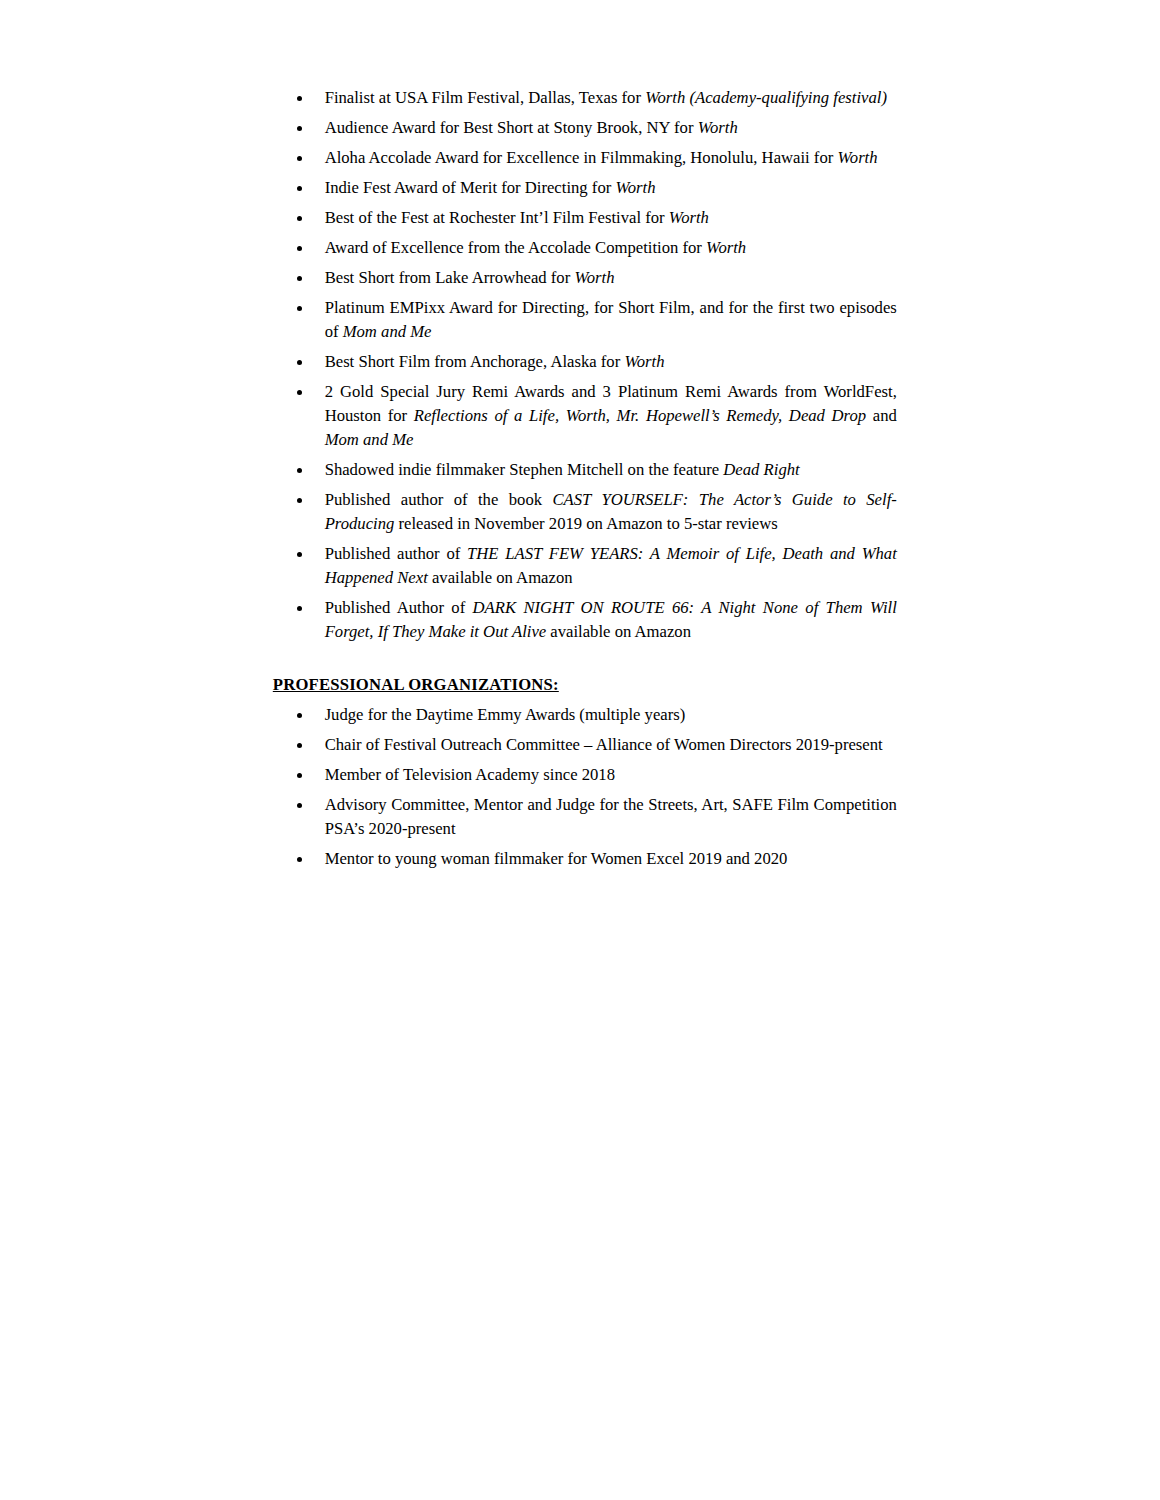Finalist at USA Film Festival, Dallas, Texas for Worth (Academy-qualifying festival)
Audience Award for Best Short at Stony Brook, NY for Worth
Aloha Accolade Award for Excellence in Filmmaking, Honolulu, Hawaii for Worth
Indie Fest Award of Merit for Directing for Worth
Best of the Fest at Rochester Int’l Film Festival for Worth
Award of Excellence from the Accolade Competition for Worth
Best Short from Lake Arrowhead for Worth
Platinum EMPixx Award for Directing, for Short Film, and for the first two episodes of Mom and Me
Best Short Film from Anchorage, Alaska for Worth
2 Gold Special Jury Remi Awards and 3 Platinum Remi Awards from WorldFest, Houston for Reflections of a Life, Worth, Mr. Hopewell’s Remedy, Dead Drop and Mom and Me
Shadowed indie filmmaker Stephen Mitchell on the feature Dead Right
Published author of the book CAST YOURSELF: The Actor’s Guide to Self-Producing released in November 2019 on Amazon to 5-star reviews
Published author of THE LAST FEW YEARS: A Memoir of Life, Death and What Happened Next available on Amazon
Published Author of DARK NIGHT ON ROUTE 66: A Night None of Them Will Forget, If They Make it Out Alive available on Amazon
PROFESSIONAL ORGANIZATIONS:
Judge for the Daytime Emmy Awards (multiple years)
Chair of Festival Outreach Committee – Alliance of Women Directors 2019-present
Member of Television Academy since 2018
Advisory Committee, Mentor and Judge for the Streets, Art, SAFE Film Competition PSA’s 2020-present
Mentor to young woman filmmaker for Women Excel 2019 and 2020